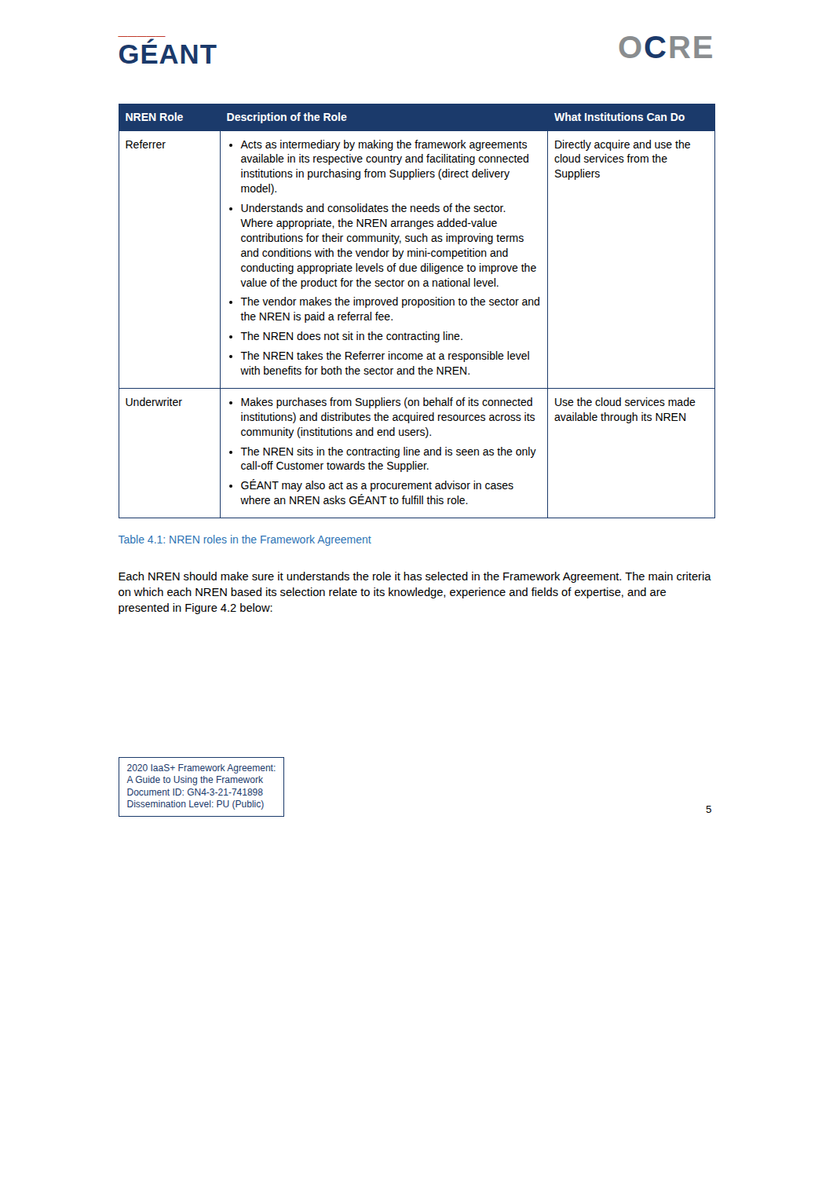————— GÉANT
OCRE
| NREN Role | Description of the Role | What Institutions Can Do |
| --- | --- | --- |
| Referrer | Acts as intermediary by making the framework agreements available in its respective country and facilitating connected institutions in purchasing from Suppliers (direct delivery model). Understands and consolidates the needs of the sector. Where appropriate, the NREN arranges added-value contributions for their community, such as improving terms and conditions with the vendor by mini-competition and conducting appropriate levels of due diligence to improve the value of the product for the sector on a national level. The vendor makes the improved proposition to the sector and the NREN is paid a referral fee. The NREN does not sit in the contracting line. The NREN takes the Referrer income at a responsible level with benefits for both the sector and the NREN. | Directly acquire and use the cloud services from the Suppliers |
| Underwriter | Makes purchases from Suppliers (on behalf of its connected institutions) and distributes the acquired resources across its community (institutions and end users). The NREN sits in the contracting line and is seen as the only call-off Customer towards the Supplier. GÉANT may also act as a procurement advisor in cases where an NREN asks GÉANT to fulfill this role. | Use the cloud services made available through its NREN |
Table 4.1: NREN roles in the Framework Agreement
Each NREN should make sure it understands the role it has selected in the Framework Agreement. The main criteria on which each NREN based its selection relate to its knowledge, experience and fields of expertise, and are presented in Figure 4.2 below:
2020 IaaS+ Framework Agreement:
A Guide to Using the Framework
Document ID: GN4-3-21-741898
Dissemination Level: PU (Public)
5